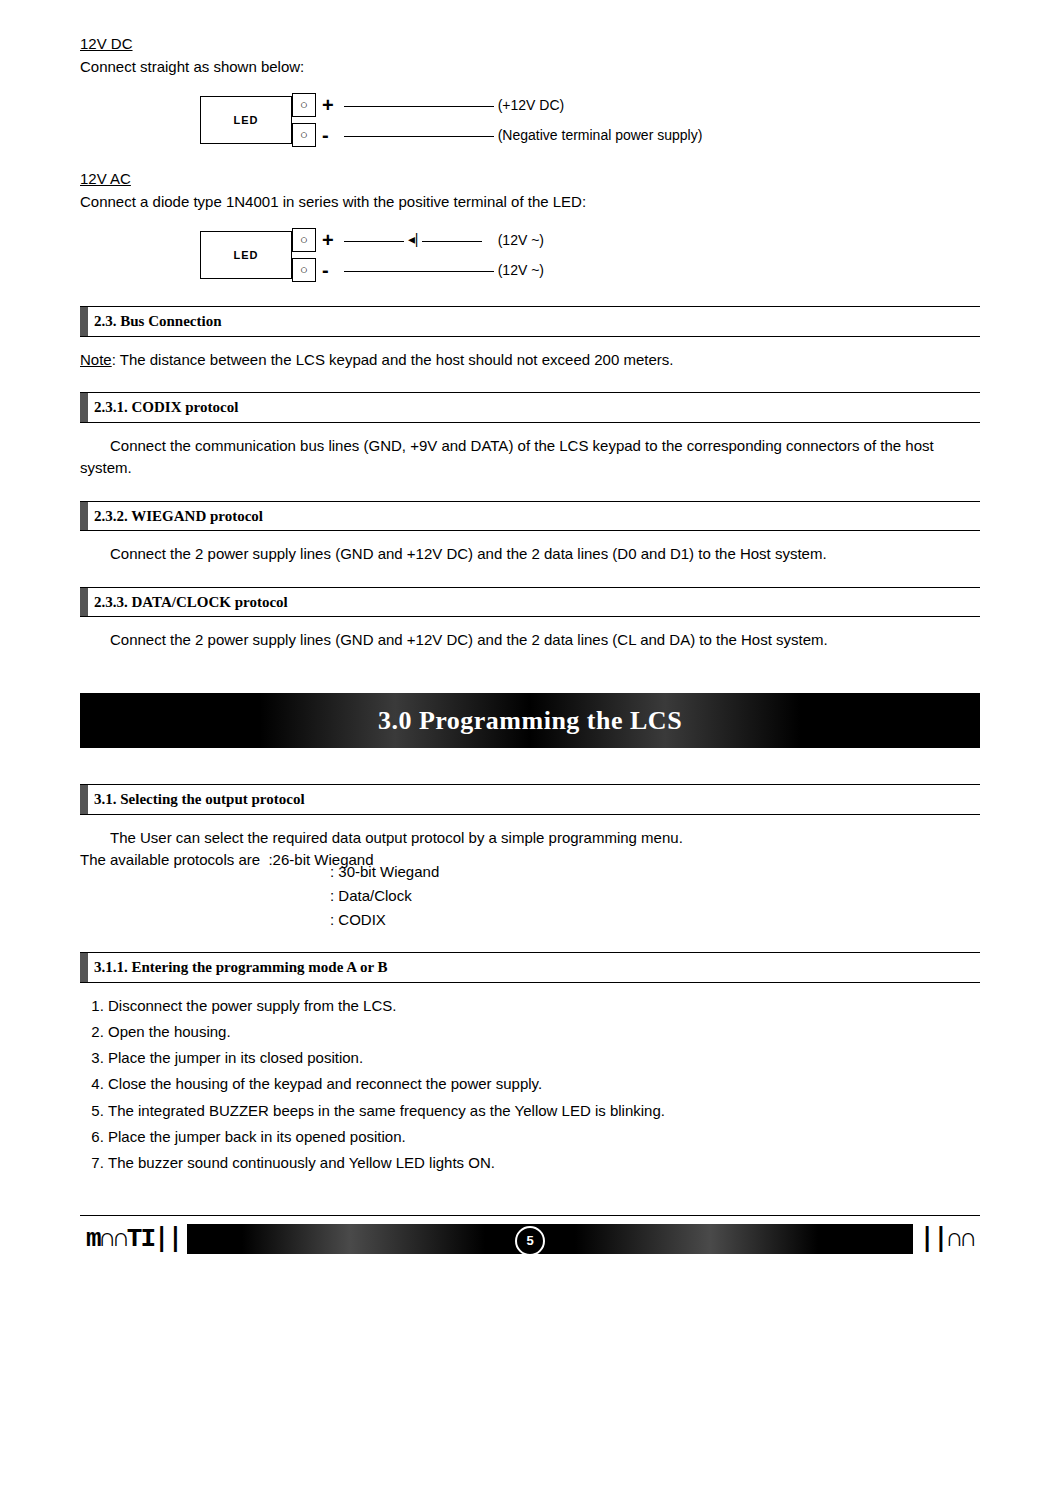12V DC
Connect straight as shown below:
| LED | ○ | + | | (+12V DC) |
| ○ | - | | (Negative terminal power supply) |
12V AC
Connect a diode type 1N4001 in series with the positive terminal of the LED:
| LED | ○ | + | ◂/ | (12V ~) |
| ○ | - | | (12V ~) |
2.3. Bus Connection
Note: The distance between the LCS keypad and the host should not exceed 200 meters.
2.3.1. CODIX protocol
Connect the communication bus lines (GND, +9V and DATA) of the LCS keypad to the corresponding connectors of the host system.
2.3.2. WIEGAND protocol
Connect the 2 power supply lines (GND and +12V DC) and the 2 data lines (D0 and D1) to the Host system.
2.3.3. DATA/CLOCK protocol
Connect the 2 power supply lines (GND and +12V DC) and the 2 data lines (CL and DA) to the Host system.
3.0 Programming the LCS
3.1. Selecting the output protocol
The User can select the required data output protocol by a simple programming menu.
The available protocols are :26-bit Wiegand
: 30-bit Wiegand
: Data/Clock
: CODIX
3.1.1. Entering the programming mode A or B
Disconnect the power supply from the LCS.
Open the housing.
Place the jumper in its closed position.
Close the housing of the keypad and reconnect the power supply.
The integrated BUZZER beeps in the same frequency as the Yellow LED is blinking.
Place the jumper back in its opened position.
The buzzer sound continuously and Yellow LED lights ON.
m∩∩TI∣∣
5
∣∣∩∩